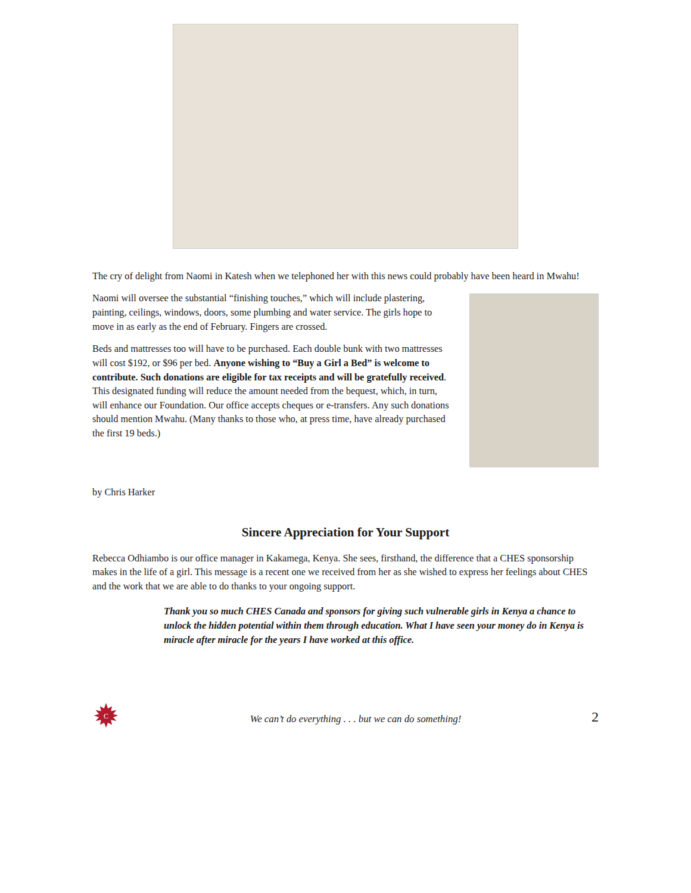The cry of delight from Naomi in Katesh when we telephoned her with this news could probably have been heard in Mwahu!
Naomi will oversee the substantial “finishing touches,” which will include plastering, painting, ceilings, windows, doors, some plumbing and water service. The girls hope to move in as early as the end of February. Fingers are crossed.
Beds and mattresses too will have to be purchased. Each double bunk with two mattresses will cost $192, or $96 per bed. Anyone wishing to “Buy a Girl a Bed” is welcome to contribute. Such donations are eligible for tax receipts and will be gratefully received. This designated funding will reduce the amount needed from the bequest, which, in turn, will enhance our Foundation. Our office accepts cheques or e-transfers. Any such donations should mention Mwahu. (Many thanks to those who, at press time, have already purchased the first 19 beds.)
by Chris Harker
Sincere Appreciation for Your Support
Rebecca Odhiambo is our office manager in Kakamega, Kenya. She sees, firsthand, the difference that a CHES sponsorship makes in the life of a girl. This message is a recent one we received from her as she wished to express her feelings about CHES and the work that we are able to do thanks to your ongoing support.
Thank you so much CHES Canada and sponsors for giving such vulnerable girls in Kenya a chance to unlock the hidden potential within them through education. What I have seen your money do in Kenya is miracle after miracle for the years I have worked at this office.
C
We can’t do everything . . . but we can do something!
2